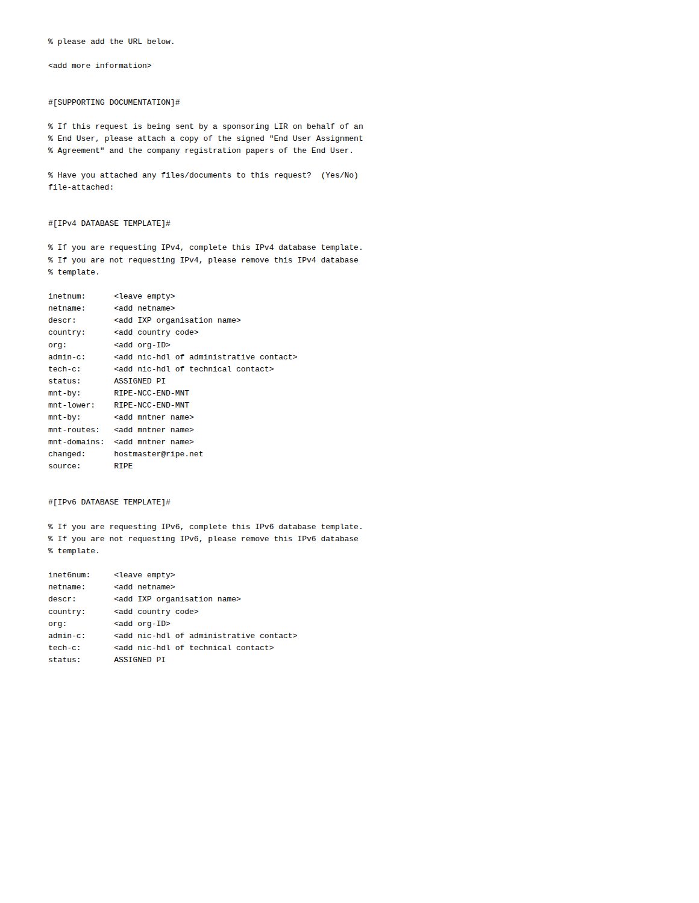% please add the URL below.

<add more information>


#[SUPPORTING DOCUMENTATION]#

% If this request is being sent by a sponsoring LIR on behalf of an
% End User, please attach a copy of the signed "End User Assignment
% Agreement" and the company registration papers of the End User.

% Have you attached any files/documents to this request?  (Yes/No)
file-attached:


#[IPv4 DATABASE TEMPLATE]#

% If you are requesting IPv4, complete this IPv4 database template.
% If you are not requesting IPv4, please remove this IPv4 database
% template.

inetnum:      <leave empty>
netname:      <add netname>
descr:        <add IXP organisation name>
country:      <add country code>
org:          <add org-ID>
admin-c:      <add nic-hdl of administrative contact>
tech-c:       <add nic-hdl of technical contact>
status:       ASSIGNED PI
mnt-by:       RIPE-NCC-END-MNT
mnt-lower:    RIPE-NCC-END-MNT
mnt-by:       <add mntner name>
mnt-routes:   <add mntner name>
mnt-domains:  <add mntner name>
changed:      hostmaster@ripe.net
source:       RIPE


#[IPv6 DATABASE TEMPLATE]#

% If you are requesting IPv6, complete this IPv6 database template.
% If you are not requesting IPv6, please remove this IPv6 database
% template.

inet6num:     <leave empty>
netname:      <add netname>
descr:        <add IXP organisation name>
country:      <add country code>
org:          <add org-ID>
admin-c:      <add nic-hdl of administrative contact>
tech-c:       <add nic-hdl of technical contact>
status:       ASSIGNED PI